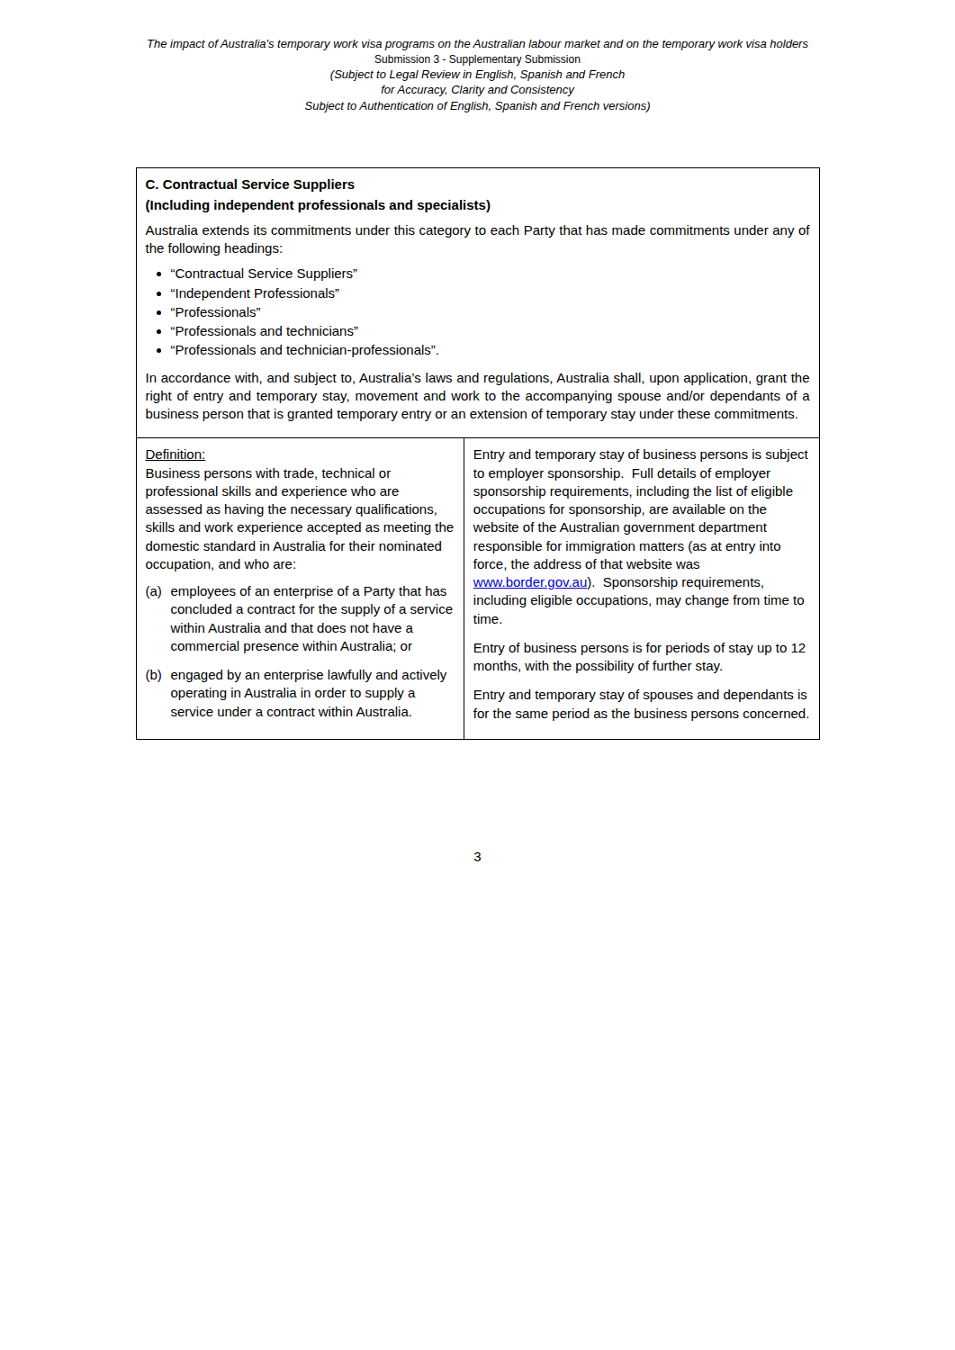The impact of Australia's temporary work visa programs on the Australian labour market and on the temporary work visa holders
Submission 3 - Supplementary Submission
(Subject to Legal Review in English, Spanish and French
for Accuracy, Clarity and Consistency
Subject to Authentication of English, Spanish and French versions)
| C. Contractual Service Suppliers (Including independent professionals and specialists) Australia extends its commitments under this category to each Party that has made commitments under any of the following headings: “Contractual Service Suppliers” “Independent Professionals” “Professionals” “Professionals and technicians” “Professionals and technician-professionals”. In accordance with, and subject to, Australia’s laws and regulations, Australia shall, upon application, grant the right of entry and temporary stay, movement and work to the accompanying spouse and/or dependants of a business person that is granted temporary entry or an extension of temporary stay under these commitments. |
| Definition: Business persons with trade, technical or professional skills and experience who are assessed as having the necessary qualifications, skills and work experience accepted as meeting the domestic standard in Australia for their nominated occupation, and who are: (a) employees of an enterprise of a Party that has concluded a contract for the supply of a service within Australia and that does not have a commercial presence within Australia; or (b) engaged by an enterprise lawfully and actively operating in Australia in order to supply a service under a contract within Australia. | Entry and temporary stay of business persons is subject to employer sponsorship. Full details of employer sponsorship requirements, including the list of eligible occupations for sponsorship, are available on the website of the Australian government department responsible for immigration matters (as at entry into force, the address of that website was www.border.gov.au ). Sponsorship requirements, including eligible occupations, may change from time to time. Entry of business persons is for periods of stay up to 12 months, with the possibility of further stay. Entry and temporary stay of spouses and dependants is for the same period as the business persons concerned. |
3